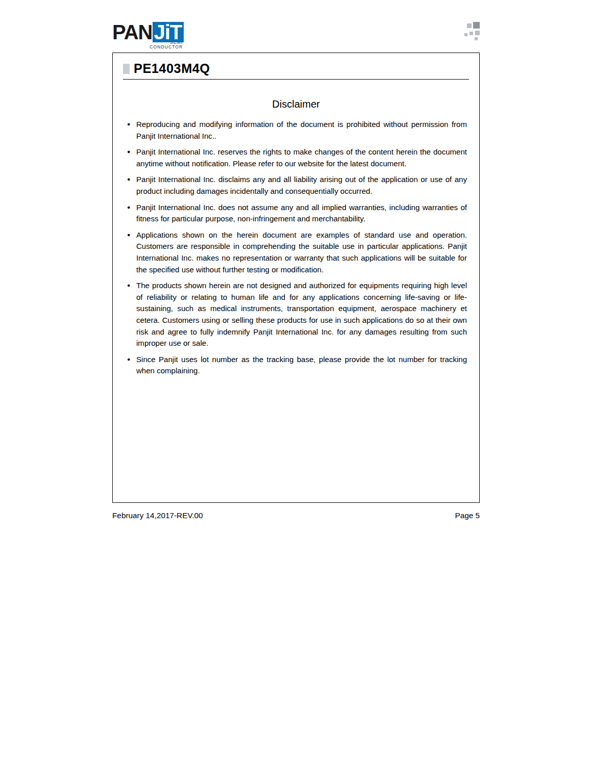PANJiT
SEMI
CONDUCTOR
PE1403M4Q
Disclaimer
Reproducing and modifying information of the document is prohibited without permission from Panjit International Inc..
Panjit International Inc. reserves the rights to make changes of the content herein the document anytime without notification. Please refer to our website for the latest document.
Panjit International Inc. disclaims any and all liability arising out of the application or use of any product including damages incidentally and consequentially occurred.
Panjit International Inc. does not assume any and all implied warranties, including warranties of fitness for particular purpose, non-infringement and merchantability.
Applications shown on the herein document are examples of standard use and operation. Customers are responsible in comprehending the suitable use in particular applications. Panjit International Inc. makes no representation or warranty that such applications will be suitable for the specified use without further testing or modification.
The products shown herein are not designed and authorized for equipments requiring high level of reliability or relating to human life and for any applications concerning life-saving or life-sustaining, such as medical instruments, transportation equipment, aerospace machinery et cetera. Customers using or selling these products for use in such applications do so at their own risk and agree to fully indemnify Panjit International Inc. for any damages resulting from such improper use or sale.
Since Panjit uses lot number as the tracking base, please provide the lot number for tracking when complaining.
February 14,2017-REV.00
Page 5